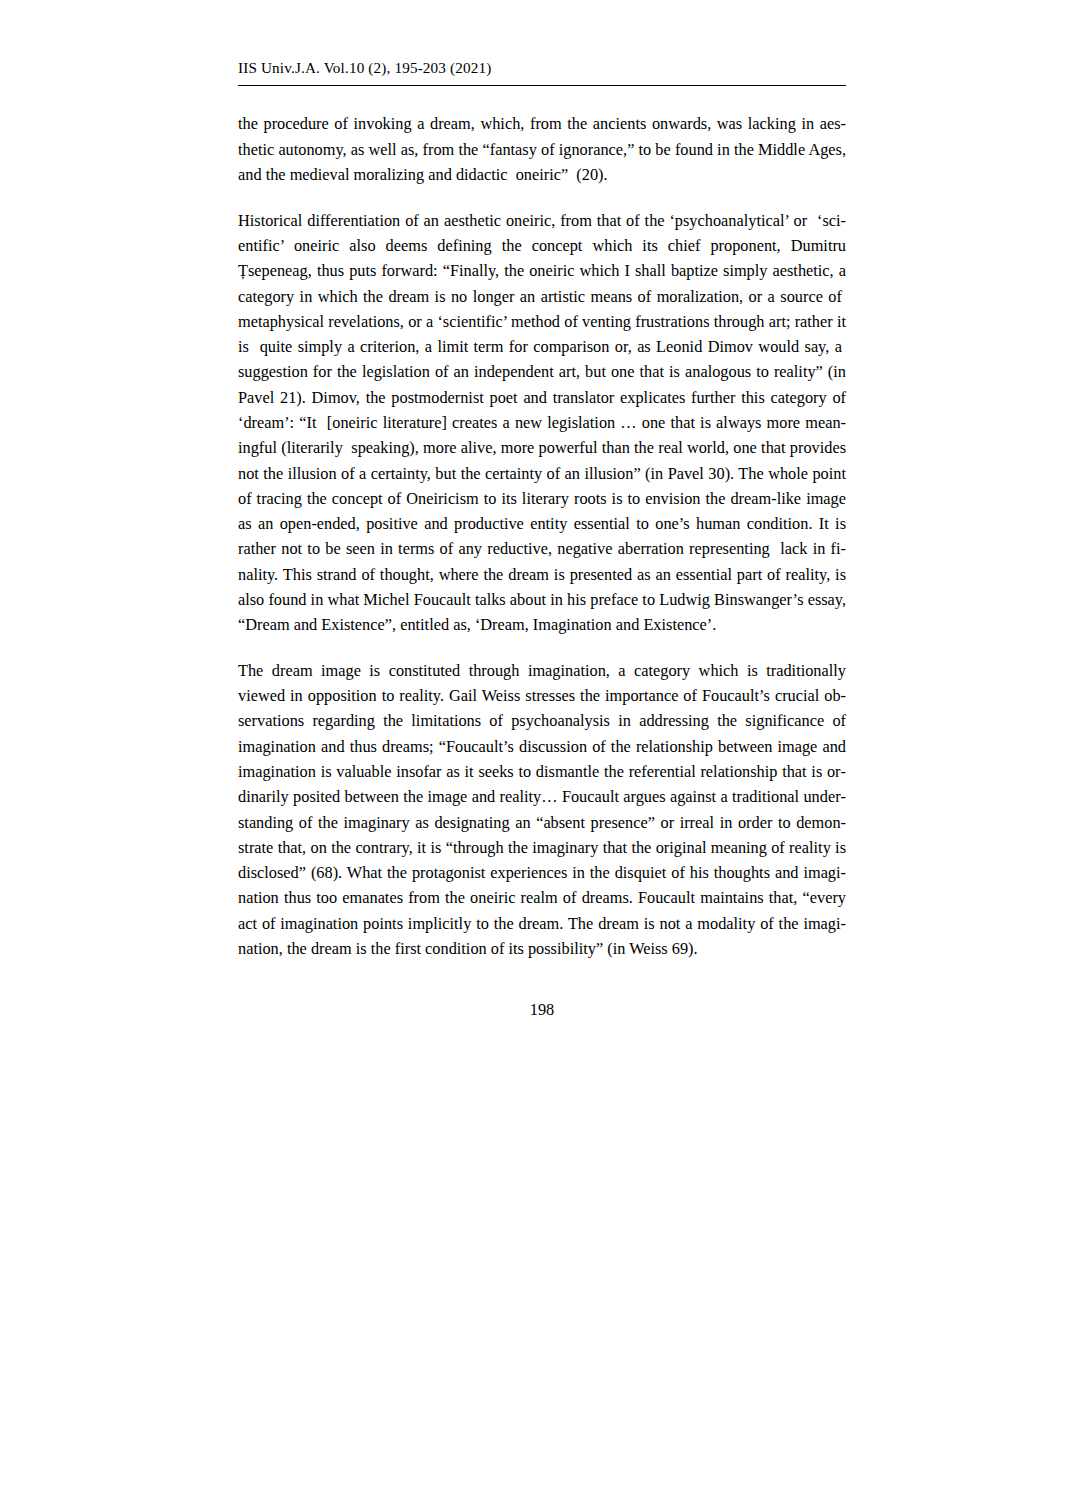IIS Univ.J.A. Vol.10 (2), 195-203 (2021)
the procedure of invoking a dream, which, from the ancients onwards, was lacking in aesthetic autonomy, as well as, from the “fantasy of ignorance,” to be found in the Middle Ages, and the medieval moralizing and didactic oneiric” (20).
Historical differentiation of an aesthetic oneiric, from that of the ‘psychoanalytical’ or ‘scientific’ oneiric also deems defining the concept which its chief proponent, Dumitru Țsepeneag, thus puts forward: “Finally, the oneiric which I shall baptize simply aesthetic, a category in which the dream is no longer an artistic means of moralization, or a source of metaphysical revelations, or a ‘scientific’ method of venting frustrations through art; rather it is quite simply a criterion, a limit term for comparison or, as Leonid Dimov would say, a suggestion for the legislation of an independent art, but one that is analogous to reality” (in Pavel 21). Dimov, the postmodernist poet and translator explicates further this category of ‘dream’: “It [oneiric literature] creates a new legislation … one that is always more meaningful (literarily speaking), more alive, more powerful than the real world, one that provides not the illusion of a certainty, but the certainty of an illusion” (in Pavel 30). The whole point of tracing the concept of Oneiricism to its literary roots is to envision the dream-like image as an open-ended, positive and productive entity essential to one’s human condition. It is rather not to be seen in terms of any reductive, negative aberration representing lack in finality. This strand of thought, where the dream is presented as an essential part of reality, is also found in what Michel Foucault talks about in his preface to Ludwig Binswanger’s essay, “Dream and Existence”, entitled as, ‘Dream, Imagination and Existence’.
The dream image is constituted through imagination, a category which is traditionally viewed in opposition to reality. Gail Weiss stresses the importance of Foucault’s crucial observations regarding the limitations of psychoanalysis in addressing the significance of imagination and thus dreams; “Foucault’s discussion of the relationship between image and imagination is valuable insofar as it seeks to dismantle the referential relationship that is ordinarily posited between the image and reality… Foucault argues against a traditional understanding of the imaginary as designating an “absent presence” or irreal in order to demonstrate that, on the contrary, it is “through the imaginary that the original meaning of reality is disclosed” (68). What the protagonist experiences in the disquiet of his thoughts and imagination thus too emanates from the oneiric realm of dreams. Foucault maintains that, “every act of imagination points implicitly to the dream. The dream is not a modality of the imagination, the dream is the first condition of its possibility” (in Weiss 69).
198